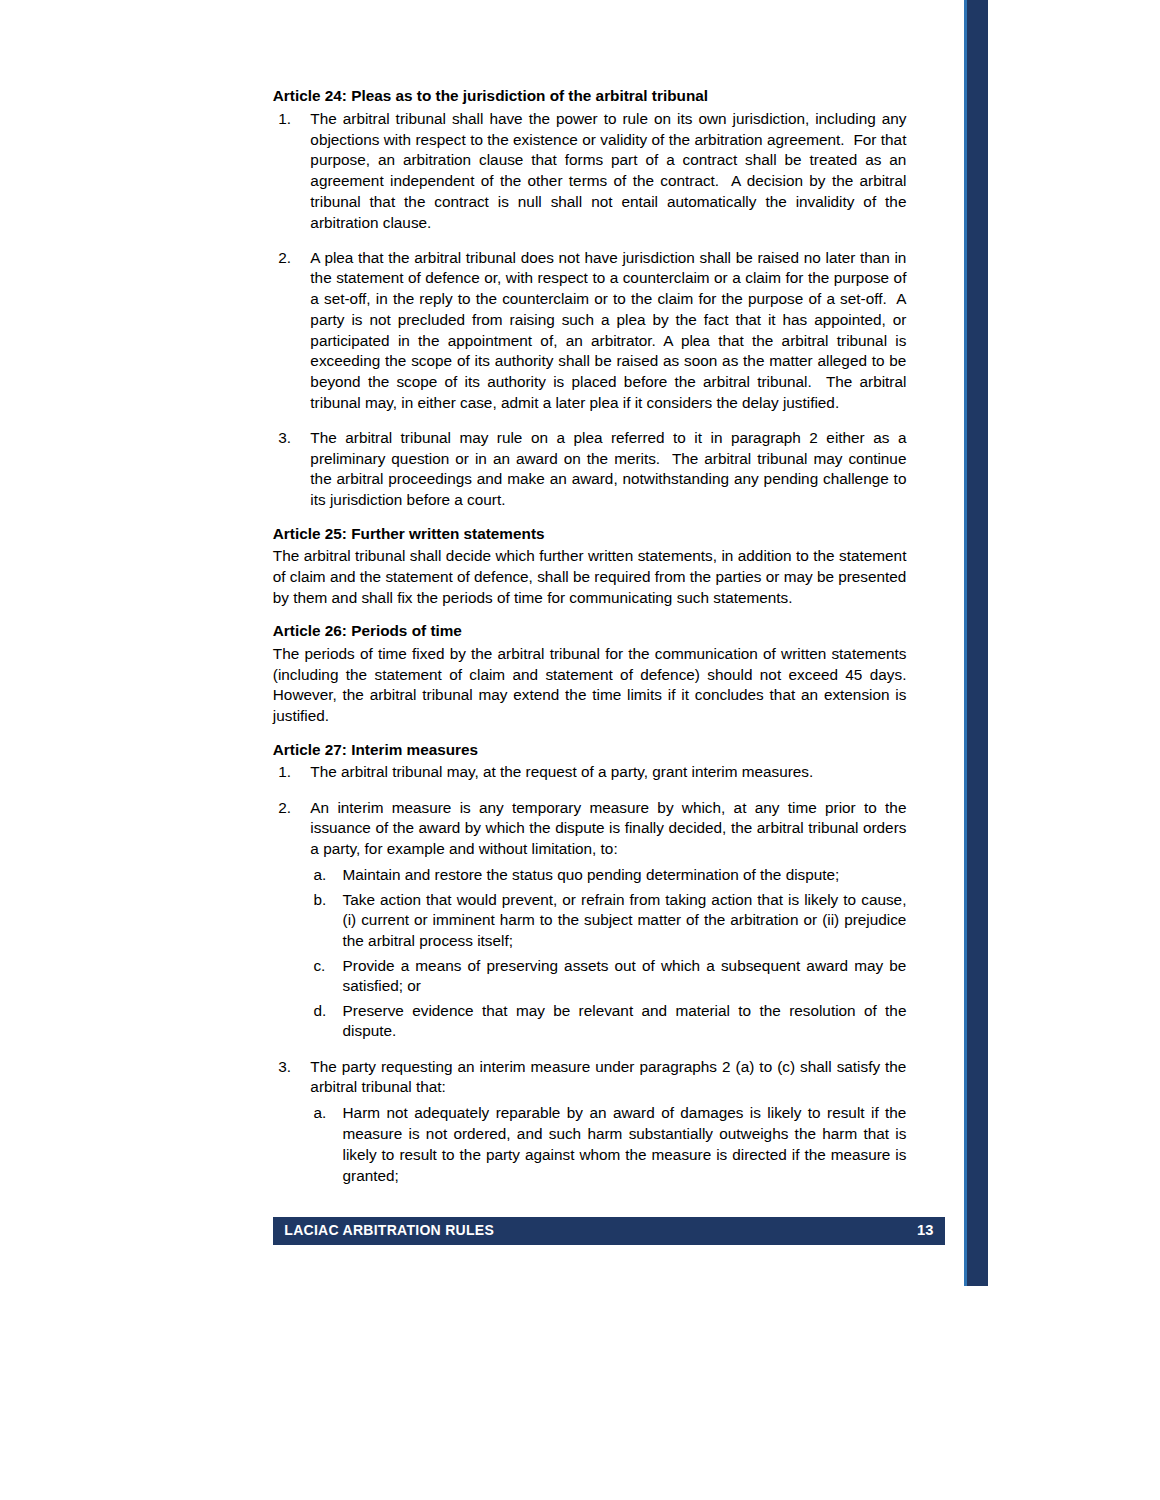Article 24: Pleas as to the jurisdiction of the arbitral tribunal
The arbitral tribunal shall have the power to rule on its own jurisdiction, including any objections with respect to the existence or validity of the arbitration agreement. For that purpose, an arbitration clause that forms part of a contract shall be treated as an agreement independent of the other terms of the contract. A decision by the arbitral tribunal that the contract is null shall not entail automatically the invalidity of the arbitration clause.
A plea that the arbitral tribunal does not have jurisdiction shall be raised no later than in the statement of defence or, with respect to a counterclaim or a claim for the purpose of a set-off, in the reply to the counterclaim or to the claim for the purpose of a set-off. A party is not precluded from raising such a plea by the fact that it has appointed, or participated in the appointment of, an arbitrator. A plea that the arbitral tribunal is exceeding the scope of its authority shall be raised as soon as the matter alleged to be beyond the scope of its authority is placed before the arbitral tribunal. The arbitral tribunal may, in either case, admit a later plea if it considers the delay justified.
The arbitral tribunal may rule on a plea referred to it in paragraph 2 either as a preliminary question or in an award on the merits. The arbitral tribunal may continue the arbitral proceedings and make an award, notwithstanding any pending challenge to its jurisdiction before a court.
Article 25: Further written statements
The arbitral tribunal shall decide which further written statements, in addition to the statement of claim and the statement of defence, shall be required from the parties or may be presented by them and shall fix the periods of time for communicating such statements.
Article 26: Periods of time
The periods of time fixed by the arbitral tribunal for the communication of written statements (including the statement of claim and statement of defence) should not exceed 45 days. However, the arbitral tribunal may extend the time limits if it concludes that an extension is justified.
Article 27: Interim measures
The arbitral tribunal may, at the request of a party, grant interim measures.
An interim measure is any temporary measure by which, at any time prior to the issuance of the award by which the dispute is finally decided, the arbitral tribunal orders a party, for example and without limitation, to:
Maintain and restore the status quo pending determination of the dispute;
Take action that would prevent, or refrain from taking action that is likely to cause, (i) current or imminent harm to the subject matter of the arbitration or (ii) prejudice the arbitral process itself;
Provide a means of preserving assets out of which a subsequent award may be satisfied; or
Preserve evidence that may be relevant and material to the resolution of the dispute.
The party requesting an interim measure under paragraphs 2 (a) to (c) shall satisfy the arbitral tribunal that:
Harm not adequately reparable by an award of damages is likely to result if the measure is not ordered, and such harm substantially outweighs the harm that is likely to result to the party against whom the measure is directed if the measure is granted;
LACIAC ARBITRATION RULES 13